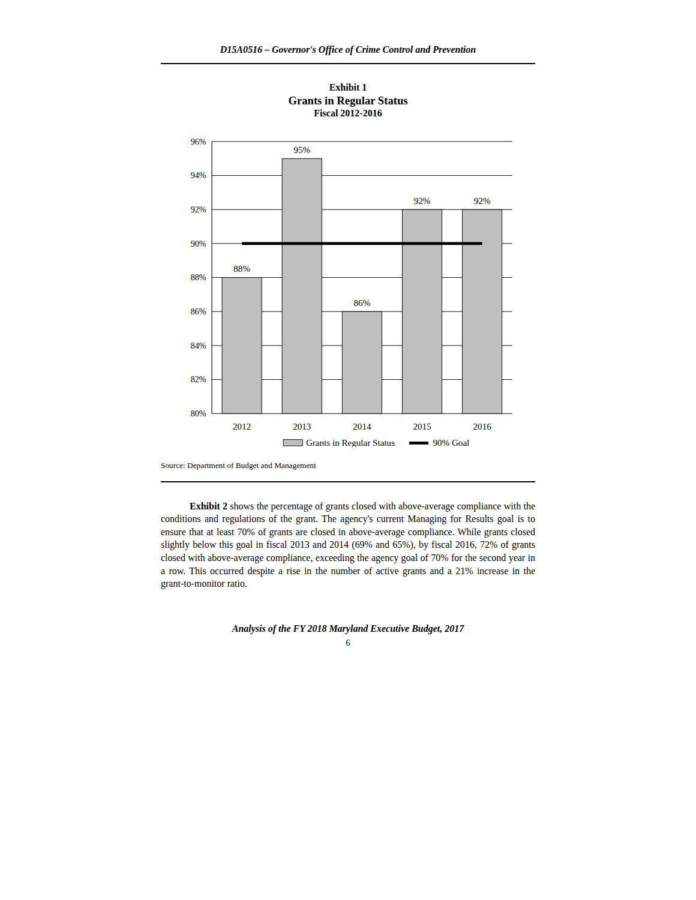D15A0516 – Governor's Office of Crime Control and Prevention
Exhibit 1
Grants in Regular Status
Fiscal 2012-2016
96% 94% 92% 90% 88% 86% 84% 82% 80% 88% 95% 86% 92% 92% 2012 2013 2014 2015 2016 Grants in Regular Status 90% Goal
Source: Department of Budget and Management
Exhibit 2 shows the percentage of grants closed with above-average compliance with the conditions and regulations of the grant. The agency's current Managing for Results goal is to ensure that at least 70% of grants are closed in above-average compliance. While grants closed slightly below this goal in fiscal 2013 and 2014 (69% and 65%), by fiscal 2016, 72% of grants closed with above-average compliance, exceeding the agency goal of 70% for the second year in a row. This occurred despite a rise in the number of active grants and a 21% increase in the grant-to-monitor ratio.
Analysis of the FY 2018 Maryland Executive Budget, 2017
6